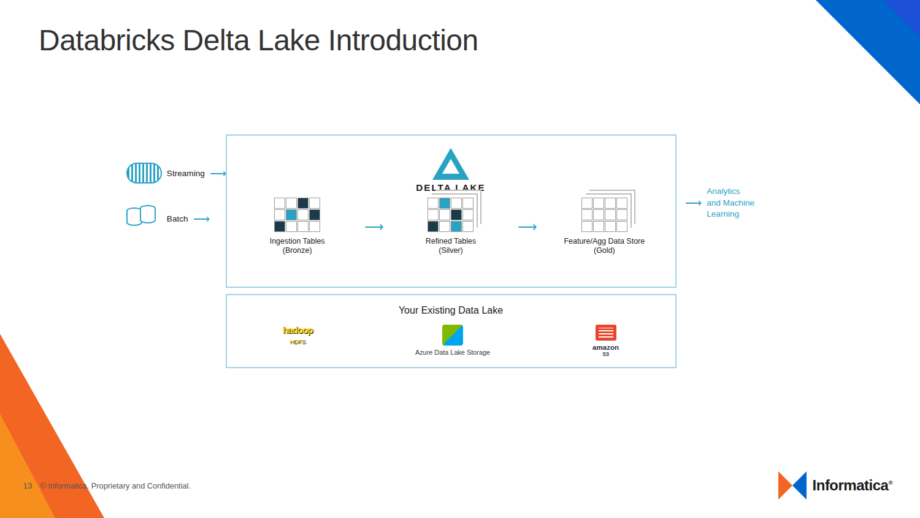Databricks Delta Lake Introduction
Streaming ⟶
Batch ⟶
⟶ Analytics
and Machine
Learning
DELTA LAKE
Ingestion Tables
(Bronze)
⟶
Refined Tables
(Silver)
⟶
Feature/Agg Data Store
(Gold)
Your Existing Data Lake
hadoop
HDFS
Azure Data Lake Storage
amazonS3
13 © Informatica. Proprietary and Confidential.
Informatica®